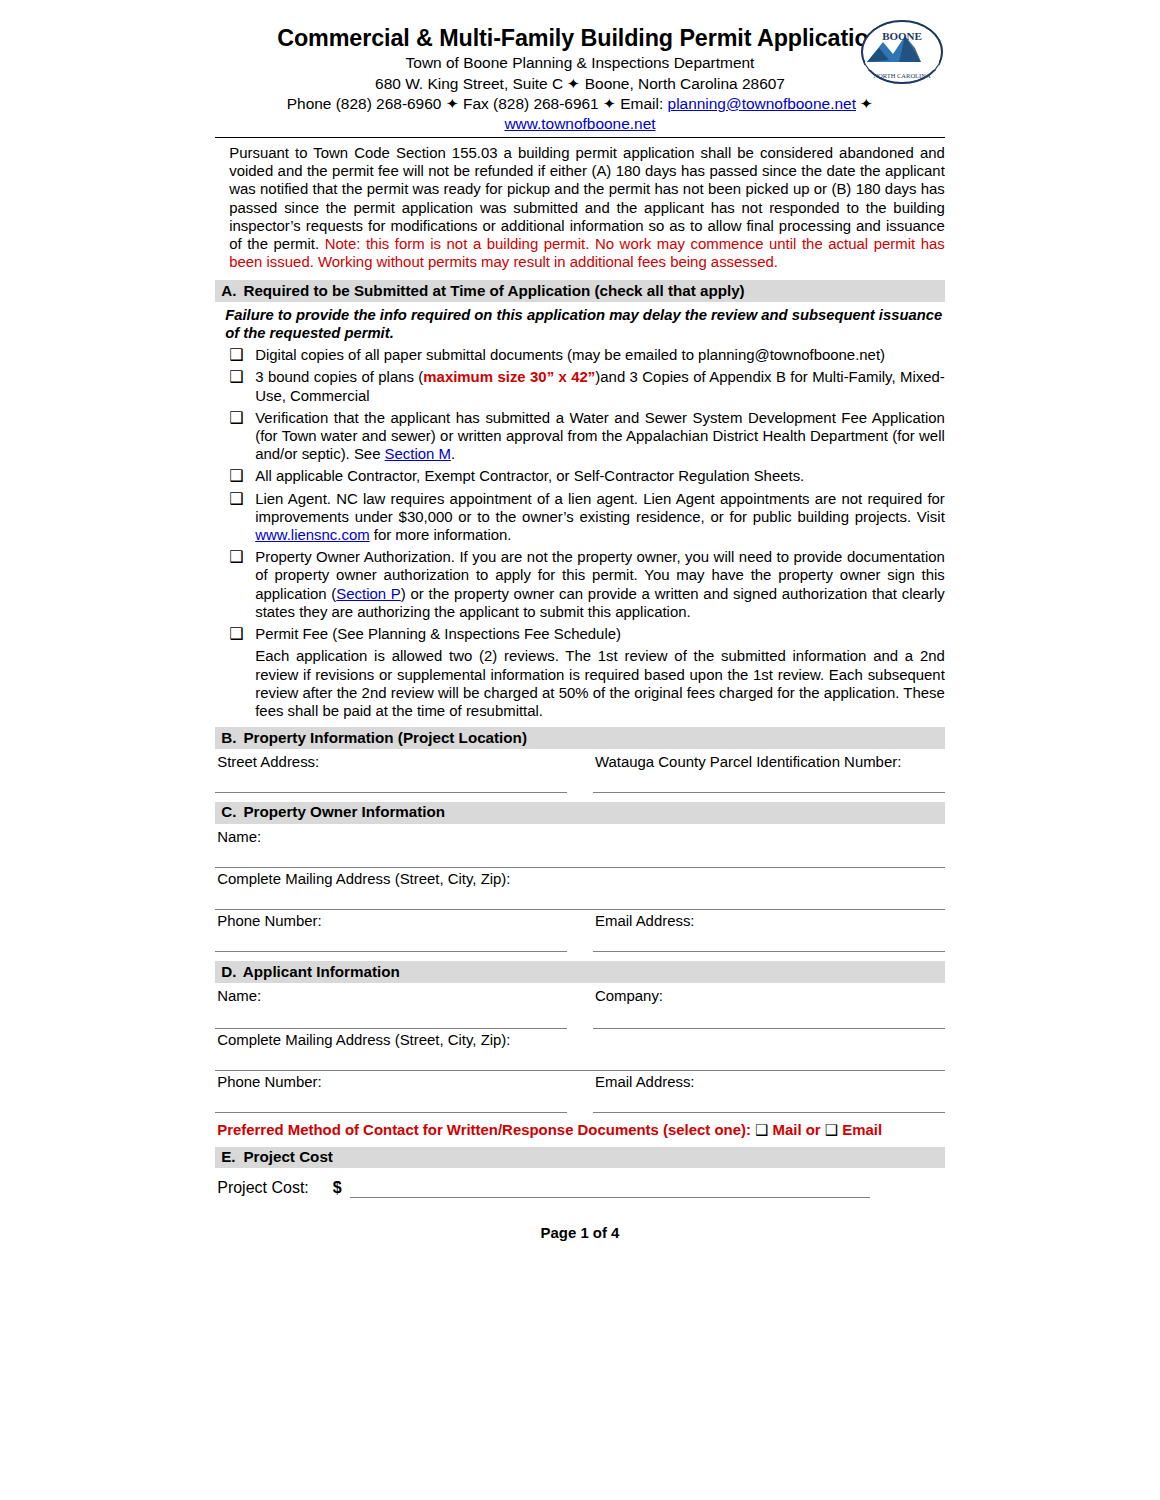BOONE NORTH CAROLINA
Commercial & Multi-Family Building Permit Application
Town of Boone Planning & Inspections Department
680 W. King Street, Suite C ✦ Boone, North Carolina 28607
Phone (828) 268-6960 ✦ Fax (828) 268-6961 ✦ Email: planning@townofboone.net ✦ www.townofboone.net
Pursuant to Town Code Section 155.03 a building permit application shall be considered abandoned and voided and the permit fee will not be refunded if either (A) 180 days has passed since the date the applicant was notified that the permit was ready for pickup and the permit has not been picked up or (B) 180 days has passed since the permit application was submitted and the applicant has not responded to the building inspector’s requests for modifications or additional information so as to allow final processing and issuance of the permit. Note: this form is not a building permit. No work may commence until the actual permit has been issued. Working without permits may result in additional fees being assessed.
A. Required to be Submitted at Time of Application (check all that apply)
Failure to provide the info required on this application may delay the review and subsequent issuance of the requested permit.
Digital copies of all paper submittal documents (may be emailed to planning@townofboone.net)
3 bound copies of plans (maximum size 30” x 42”)and 3 Copies of Appendix B for Multi-Family, Mixed-Use, Commercial
Verification that the applicant has submitted a Water and Sewer System Development Fee Application (for Town water and sewer) or written approval from the Appalachian District Health Department (for well and/or septic). See Section M.
All applicable Contractor, Exempt Contractor, or Self-Contractor Regulation Sheets.
Lien Agent. NC law requires appointment of a lien agent. Lien Agent appointments are not required for improvements under $30,000 or to the owner’s existing residence, or for public building projects. Visit www.liensnc.com for more information.
Property Owner Authorization. If you are not the property owner, you will need to provide documentation of property owner authorization to apply for this permit. You may have the property owner sign this application (Section P) or the property owner can provide a written and signed authorization that clearly states they are authorizing the applicant to submit this application.
Permit Fee (See Planning & Inspections Fee Schedule)
Each application is allowed two (2) reviews. The 1st review of the submitted information and a 2nd review if revisions or supplemental information is required based upon the 1st review. Each subsequent review after the 2nd review will be charged at 50% of the original fees charged for the application. These fees shall be paid at the time of resubmittal.
B. Property Information (Project Location)
Street Address:
Watauga County Parcel Identification Number:
C. Property Owner Information
Name:
Complete Mailing Address (Street, City, Zip):
Phone Number:
Email Address:
D. Applicant Information
Name:
Company:
Complete Mailing Address (Street, City, Zip):
Phone Number:
Email Address:
Preferred Method of Contact for Written/Response Documents (select one): ❑ Mail or ❑ Email
E. Project Cost
Project Cost: $
Page 1 of 4